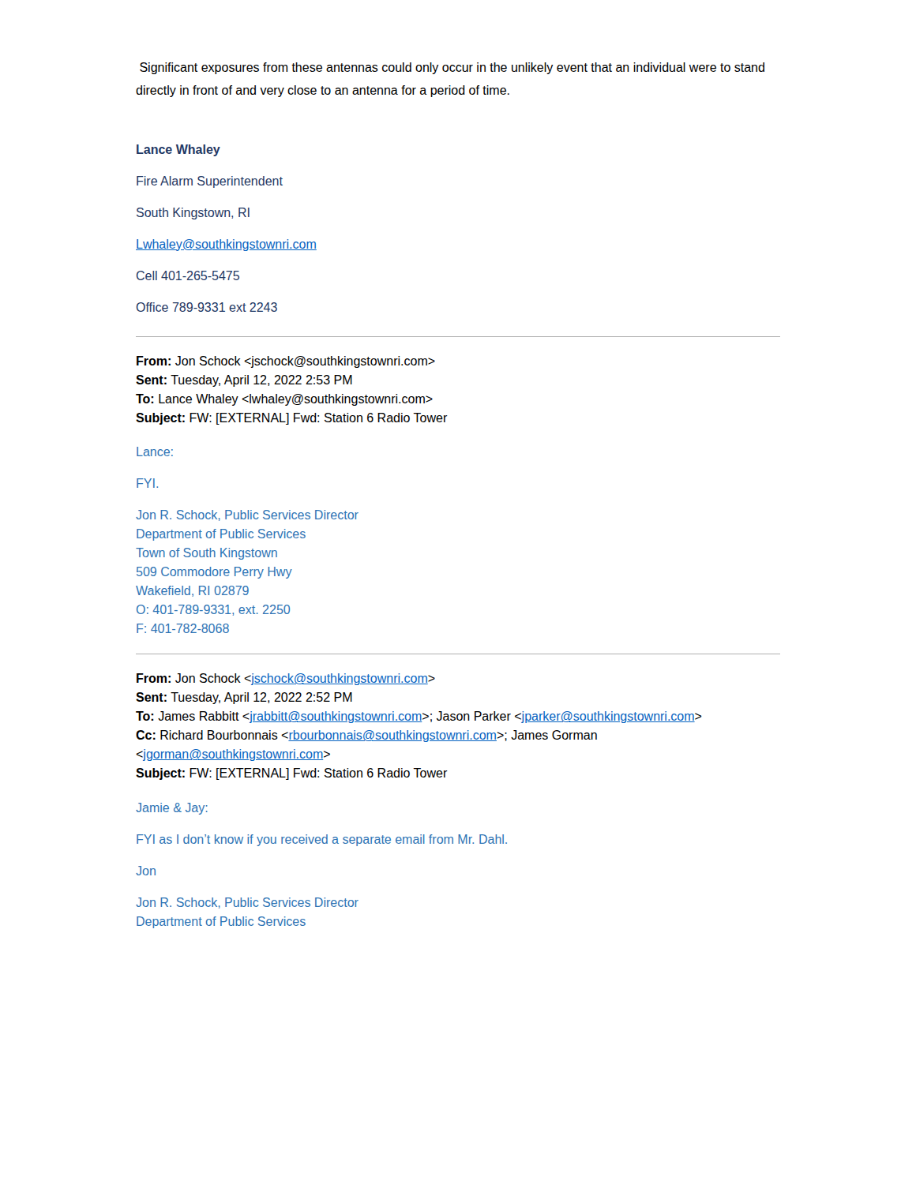Significant exposures from these antennas could only occur in the unlikely event that an individual were to stand directly in front of and very close to an antenna for a period of time.
Lance Whaley
Fire Alarm Superintendent
South Kingstown, RI
Lwhaley@southkingstownri.com
Cell 401-265-5475
Office 789-9331 ext 2243
From: Jon Schock <jschock@southkingstownri.com>
Sent: Tuesday, April 12, 2022 2:53 PM
To: Lance Whaley <lwhaley@southkingstownri.com>
Subject: FW: [EXTERNAL] Fwd: Station 6 Radio Tower
Lance:
FYI.
Jon R. Schock, Public Services Director
Department of Public Services
Town of South Kingstown
509 Commodore Perry Hwy
Wakefield, RI 02879
O: 401-789-9331, ext. 2250
F: 401-782-8068
From: Jon Schock <jschock@southkingstownri.com>
Sent: Tuesday, April 12, 2022 2:52 PM
To: James Rabbitt <jrabbitt@southkingstownri.com>; Jason Parker <jparker@southkingstownri.com>
Cc: Richard Bourbonnais <rbourbonnais@southkingstownri.com>; James Gorman <jgorman@southkingstownri.com>
Subject: FW: [EXTERNAL] Fwd: Station 6 Radio Tower
Jamie & Jay:
FYI as I don’t know if you received a separate email from Mr. Dahl.
Jon
Jon R. Schock, Public Services Director
Department of Public Services